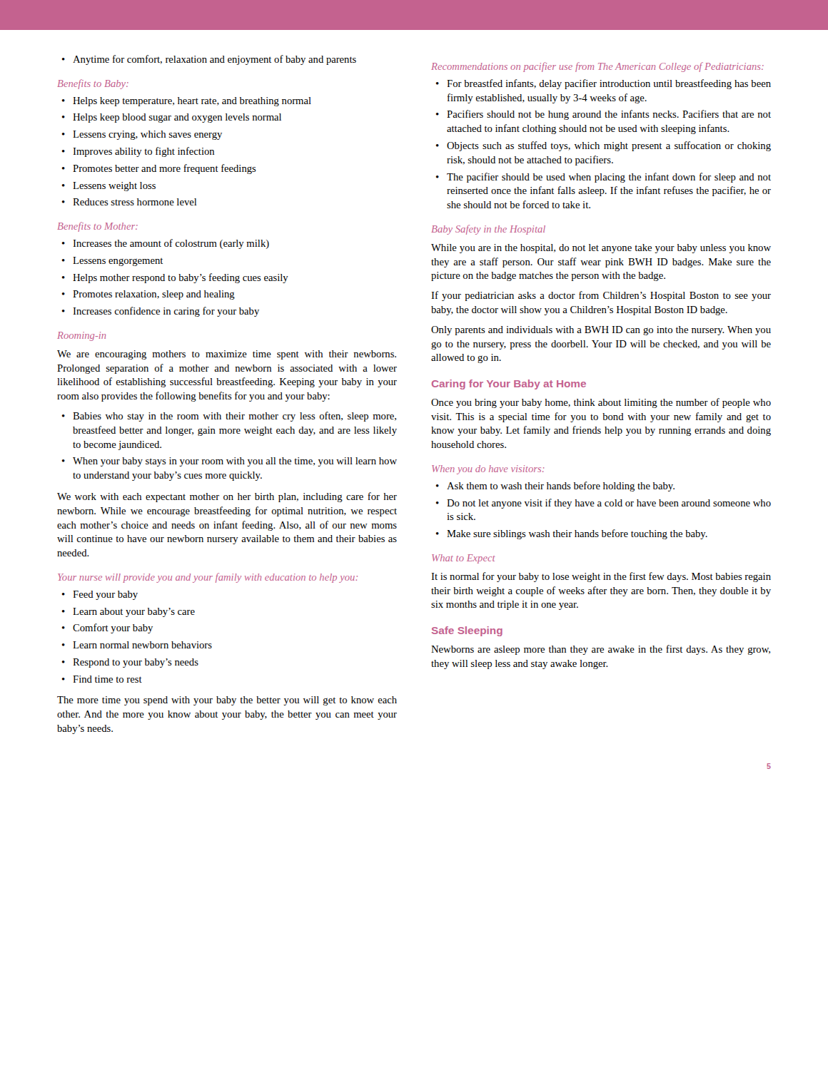Anytime for comfort, relaxation and enjoyment of baby and parents
Benefits to Baby:
Helps keep temperature, heart rate, and breathing normal
Helps keep blood sugar and oxygen levels normal
Lessens crying, which saves energy
Improves ability to fight infection
Promotes better and more frequent feedings
Lessens weight loss
Reduces stress hormone level
Benefits to Mother:
Increases the amount of colostrum (early milk)
Lessens engorgement
Helps mother respond to baby’s feeding cues easily
Promotes relaxation, sleep and healing
Increases confidence in caring for your baby
Rooming-in
We are encouraging mothers to maximize time spent with their newborns. Prolonged separation of a mother and newborn is associated with a lower likelihood of establishing successful breastfeeding. Keeping your baby in your room also provides the following benefits for you and your baby:
Babies who stay in the room with their mother cry less often, sleep more, breastfeed better and longer, gain more weight each day, and are less likely to become jaundiced.
When your baby stays in your room with you all the time, you will learn how to understand your baby’s cues more quickly.
We work with each expectant mother on her birth plan, including care for her newborn. While we encourage breastfeeding for optimal nutrition, we respect each mother’s choice and needs on infant feeding. Also, all of our new moms will continue to have our newborn nursery available to them and their babies as needed.
Your nurse will provide you and your family with education to help you:
Feed your baby
Learn about your baby’s care
Comfort your baby
Learn normal newborn behaviors
Respond to your baby’s needs
Find time to rest
The more time you spend with your baby the better you will get to know each other. And the more you know about your baby, the better you can meet your baby’s needs.
Recommendations on pacifier use from The American College of Pediatricians:
For breastfed infants, delay pacifier introduction until breastfeeding has been firmly established, usually by 3-4 weeks of age.
Pacifiers should not be hung around the infants necks. Pacifiers that are not attached to infant clothing should not be used with sleeping infants.
Objects such as stuffed toys, which might present a suffocation or choking risk, should not be attached to pacifiers.
The pacifier should be used when placing the infant down for sleep and not reinserted once the infant falls asleep. If the infant refuses the pacifier, he or she should not be forced to take it.
Baby Safety in the Hospital
While you are in the hospital, do not let anyone take your baby unless you know they are a staff person. Our staff wear pink BWH ID badges. Make sure the picture on the badge matches the person with the badge.
If your pediatrician asks a doctor from Children’s Hospital Boston to see your baby, the doctor will show you a Children’s Hospital Boston ID badge.
Only parents and individuals with a BWH ID can go into the nursery. When you go to the nursery, press the doorbell. Your ID will be checked, and you will be allowed to go in.
Caring for Your Baby at Home
Once you bring your baby home, think about limiting the number of people who visit. This is a special time for you to bond with your new family and get to know your baby. Let family and friends help you by running errands and doing household chores.
When you do have visitors:
Ask them to wash their hands before holding the baby.
Do not let anyone visit if they have a cold or have been around someone who is sick.
Make sure siblings wash their hands before touching the baby.
What to Expect
It is normal for your baby to lose weight in the first few days. Most babies regain their birth weight a couple of weeks after they are born. Then, they double it by six months and triple it in one year.
Safe Sleeping
Newborns are asleep more than they are awake in the first days. As they grow, they will sleep less and stay awake longer.
5